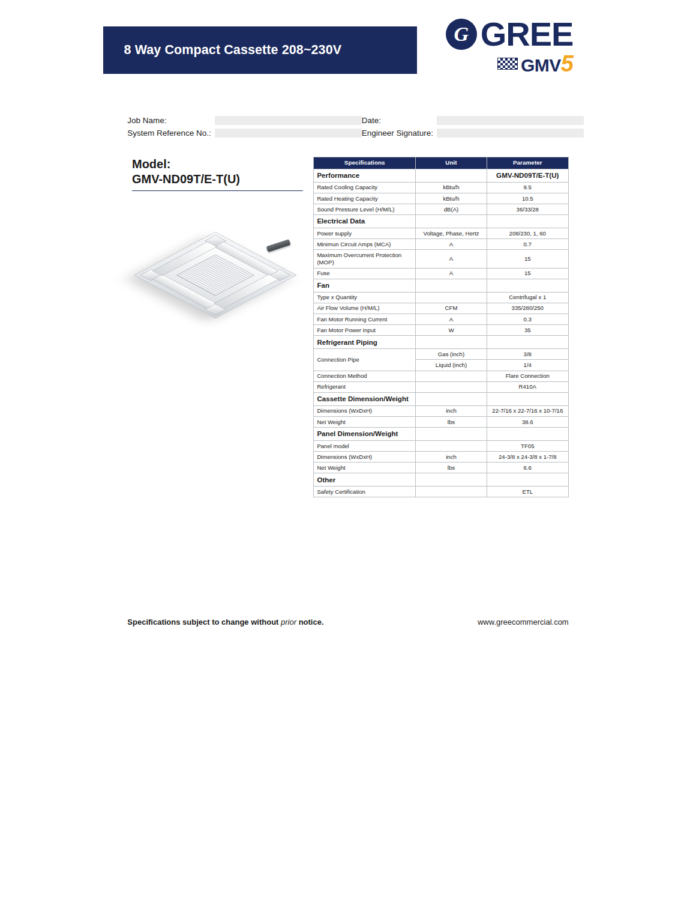8 Way Compact Cassette 208~230V
G
GREE
GMV5
| Job Name: | | | Date: | |
| System Reference No.: | | | Engineer Signature: | |
Model:
GMV-ND09T/E-T(U)
| Specifications | Unit | Parameter |
| --- | --- | --- |
| Performance | | GMV-ND09T/E-T(U) |
| Rated Cooling Capacity | kBtu/h | 9.5 |
| Rated Heating Capacity | kBtu/h | 10.5 |
| Sound Pressure Level (H/M/L) | dB(A) | 36/33/28 |
| Electrical Data | | |
| Power supply | Voltage, Phase, Hertz | 208/230, 1, 60 |
| Minimun Circuit Amps (MCA) | A | 0.7 |
| Maximum Overcurrent Protection (MOP) | A | 15 |
| Fuse | A | 15 |
| Fan | | |
| Type x Quantity | | Centrifugal x 1 |
| Air Flow Volume (H/M/L) | CFM | 335/280/250 |
| Fan Motor Running Current | A | 0.3 |
| Fan Motor Power Input | W | 35 |
| Refrigerant Piping | | |
| Connection Pipe | Gas (inch) | 3/8 |
| Liquid (inch) | 1/4 |
| Connection Method | | Flare Connection |
| Refrigerant | | R410A |
| Cassette Dimension/Weight | | |
| Dimensions (WxDxH) | inch | 22-7/16 x 22-7/16 x 10-7/16 |
| Net Weight | lbs | 38.6 |
| Panel Dimension/Weight | | |
| Panel model | | TF05 |
| Dimensions (WxDxH) | inch | 24-3/8 x 24-3/8 x 1-7/8 |
| Net Weight | lbs | 6.6 |
| Other | | |
| Safety Certification | | ETL |
Specifications subject to change without prior notice.
www.greecommercial.com